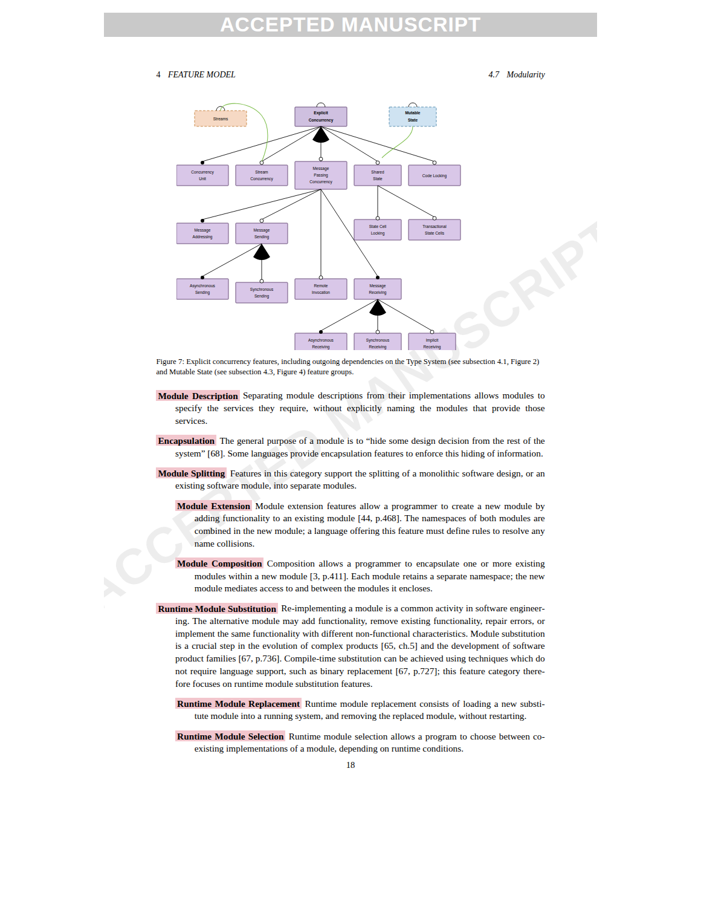ACCEPTED MANUSCRIPT
ACCEPTED MANUSCRIPT
4 FEATURE MODEL
4.7 Modularity
Streams Explicit Concurrency Mutable State Concurrency Unit Stream Concurrency Message Passing Concurrency Shared State Code Locking Message Addressing Message Sending State Cell Locking Transactional State Cells Asynchronous Sending Synchronous Sending Remote Invocation Message Receiving Asynchronous Receiving Synchronous Receiving Implicit Receiving
Figure 7: Explicit concurrency features, including outgoing dependencies on the Type System (see subsection 4.1, Figure 2) and Mutable State (see subsection 4.3, Figure 4) feature groups.
Module Description Separating module descriptions from their implementations allows modules to specify the services they require, without explicitly naming the modules that provide those services.
Encapsulation The general purpose of a module is to “hide some design decision from the rest of the system” [68]. Some languages provide encapsulation features to enforce this hiding of information.
Module Splitting Features in this category support the splitting of a monolithic software design, or an existing software module, into separate modules.
Module Extension Module extension features allow a programmer to create a new module by adding functionality to an existing module [44, p.468]. The namespaces of both modules are combined in the new module; a language offering this feature must define rules to resolve any name collisions.
Module Composition Composition allows a programmer to encapsulate one or more existing modules within a new module [3, p.411]. Each module retains a separate namespace; the new module mediates access to and between the modules it encloses.
Runtime Module Substitution Re-implementing a module is a common activity in software engineering. The alternative module may add functionality, remove existing functionality, repair errors, or implement the same functionality with different non-functional characteristics. Module substitution is a crucial step in the evolution of complex products [65, ch.5] and the development of software product families [67, p.736]. Compile-time substitution can be achieved using techniques which do not require language support, such as binary replacement [67, p.727]; this feature category therefore focuses on runtime module substitution features.
Runtime Module Replacement Runtime module replacement consists of loading a new substitute module into a running system, and removing the replaced module, without restarting.
Runtime Module Selection Runtime module selection allows a program to choose between co-existing implementations of a module, depending on runtime conditions.
18